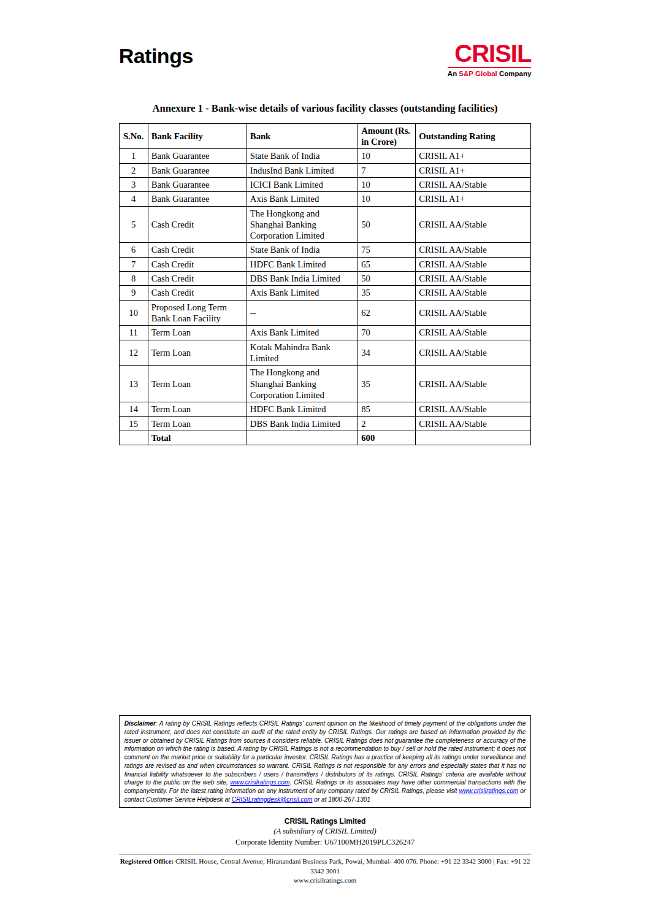Ratings
CRISIL
An S&P Global Company
Annexure 1 - Bank-wise details of various facility classes (outstanding facilities)
| S.No. | Bank Facility | Bank | Amount (Rs. in Crore) | Outstanding Rating |
| --- | --- | --- | --- | --- |
| 1 | Bank Guarantee | State Bank of India | 10 | CRISIL A1+ |
| 2 | Bank Guarantee | IndusInd Bank Limited | 7 | CRISIL A1+ |
| 3 | Bank Guarantee | ICICI Bank Limited | 10 | CRISIL AA/Stable |
| 4 | Bank Guarantee | Axis Bank Limited | 10 | CRISIL A1+ |
| 5 | Cash Credit | The Hongkong and Shanghai Banking Corporation Limited | 50 | CRISIL AA/Stable |
| 6 | Cash Credit | State Bank of India | 75 | CRISIL AA/Stable |
| 7 | Cash Credit | HDFC Bank Limited | 65 | CRISIL AA/Stable |
| 8 | Cash Credit | DBS Bank India Limited | 50 | CRISIL AA/Stable |
| 9 | Cash Credit | Axis Bank Limited | 35 | CRISIL AA/Stable |
| 10 | Proposed Long Term Bank Loan Facility | -- | 62 | CRISIL AA/Stable |
| 11 | Term Loan | Axis Bank Limited | 70 | CRISIL AA/Stable |
| 12 | Term Loan | Kotak Mahindra Bank Limited | 34 | CRISIL AA/Stable |
| 13 | Term Loan | The Hongkong and Shanghai Banking Corporation Limited | 35 | CRISIL AA/Stable |
| 14 | Term Loan | HDFC Bank Limited | 85 | CRISIL AA/Stable |
| 15 | Term Loan | DBS Bank India Limited | 2 | CRISIL AA/Stable |
| | Total | | 600 | |
Disclaimer: A rating by CRISIL Ratings reflects CRISIL Ratings' current opinion on the likelihood of timely payment of the obligations under the rated instrument, and does not constitute an audit of the rated entity by CRISIL Ratings. Our ratings are based on information provided by the issuer or obtained by CRISIL Ratings from sources it considers reliable. CRISIL Ratings does not guarantee the completeness or accuracy of the information on which the rating is based. A rating by CRISIL Ratings is not a recommendation to buy / sell or hold the rated instrument; it does not comment on the market price or suitability for a particular investor. CRISIL Ratings has a practice of keeping all its ratings under surveillance and ratings are revised as and when circumstances so warrant. CRISIL Ratings is not responsible for any errors and especially states that it has no financial liability whatsoever to the subscribers / users / transmitters / distributors of its ratings. CRISIL Ratings' criteria are available without charge to the public on the web site, www.crisilratings.com. CRISIL Ratings or its associates may have other commercial transactions with the company/entity. For the latest rating information on any instrument of any company rated by CRISIL Ratings, please visit www.crisilratings.com or contact Customer Service Helpdesk at CRISILratingdesk@crisil.com or at 1800-267-1301
CRISIL Ratings Limited
(A subsidiary of CRISIL Limited)
Corporate Identity Number: U67100MH2019PLC326247
Registered Office: CRISIL House, Central Avenue, Hiranandani Business Park, Powai, Mumbai- 400 076. Phone: +91 22 3342 3000 | Fax: +91 22 3342 3001
www.crisilratings.com